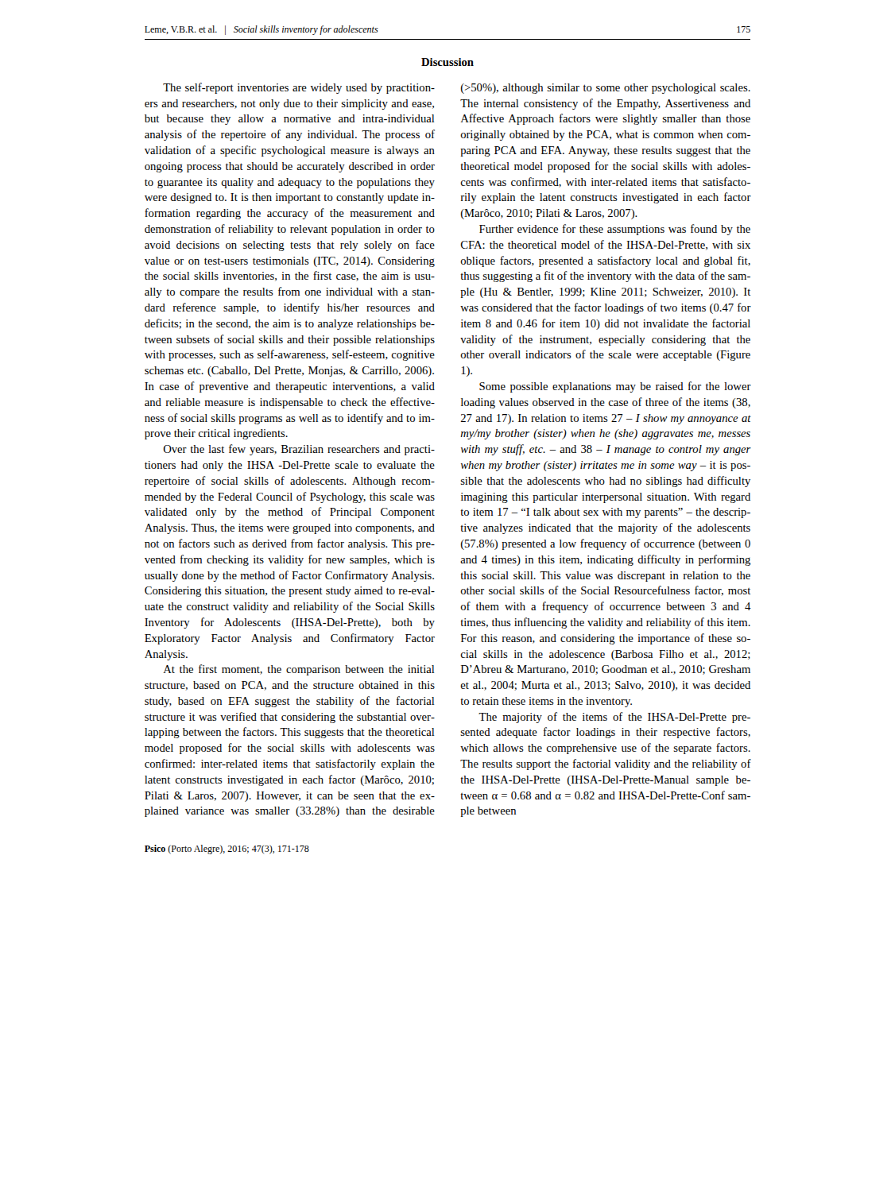Leme, V.B.R. et al. | Social skills inventory for adolescents
175
Discussion
The self-report inventories are widely used by practitioners and researchers, not only due to their simplicity and ease, but because they allow a normative and intra-individual analysis of the repertoire of any individual. The process of validation of a specific psychological measure is always an ongoing process that should be accurately described in order to guarantee its quality and adequacy to the populations they were designed to. It is then important to constantly update information regarding the accuracy of the measurement and demonstration of reliability to relevant population in order to avoid decisions on selecting tests that rely solely on face value or on test-users testimonials (ITC, 2014). Considering the social skills inventories, in the first case, the aim is usually to compare the results from one individual with a standard reference sample, to identify his/her resources and deficits; in the second, the aim is to analyze relationships between subsets of social skills and their possible relationships with processes, such as self-awareness, self-esteem, cognitive schemas etc. (Caballo, Del Prette, Monjas, & Carrillo, 2006). In case of preventive and therapeutic interventions, a valid and reliable measure is indispensable to check the effectiveness of social skills programs as well as to identify and to improve their critical ingredients.
Over the last few years, Brazilian researchers and practitioners had only the IHSA -Del-Prette scale to evaluate the repertoire of social skills of adolescents. Although recommended by the Federal Council of Psychology, this scale was validated only by the method of Principal Component Analysis. Thus, the items were grouped into components, and not on factors such as derived from factor analysis. This prevented from checking its validity for new samples, which is usually done by the method of Factor Confirmatory Analysis. Considering this situation, the present study aimed to re-evaluate the construct validity and reliability of the Social Skills Inventory for Adolescents (IHSA-Del-Prette), both by Exploratory Factor Analysis and Confirmatory Factor Analysis.
At the first moment, the comparison between the initial structure, based on PCA, and the structure obtained in this study, based on EFA suggest the stability of the factorial structure it was verified that considering the substantial overlapping between the factors. This suggests that the theoretical model proposed for the social skills with adolescents was confirmed: inter-related items that satisfactorily explain the latent constructs investigated in each factor (Marôco, 2010; Pilati & Laros, 2007). However, it can be seen that the explained variance was smaller (33.28%) than the desirable (>50%), although similar to some other psychological scales. The internal consistency of the Empathy, Assertiveness and Affective Approach factors were slightly smaller than those originally obtained by the PCA, what is common when comparing PCA and EFA. Anyway, these results suggest that the theoretical model proposed for the social skills with adolescents was confirmed, with inter-related items that satisfactorily explain the latent constructs investigated in each factor (Marôco, 2010; Pilati & Laros, 2007).
Further evidence for these assumptions was found by the CFA: the theoretical model of the IHSA-Del-Prette, with six oblique factors, presented a satisfactory local and global fit, thus suggesting a fit of the inventory with the data of the sample (Hu & Bentler, 1999; Kline 2011; Schweizer, 2010). It was considered that the factor loadings of two items (0.47 for item 8 and 0.46 for item 10) did not invalidate the factorial validity of the instrument, especially considering that the other overall indicators of the scale were acceptable (Figure 1).
Some possible explanations may be raised for the lower loading values observed in the case of three of the items (38, 27 and 17). In relation to items 27 – I show my annoyance at my/my brother (sister) when he (she) aggravates me, messes with my stuff, etc. – and 38 – I manage to control my anger when my brother (sister) irritates me in some way – it is possible that the adolescents who had no siblings had difficulty imagining this particular interpersonal situation. With regard to item 17 – “I talk about sex with my parents” – the descriptive analyzes indicated that the majority of the adolescents (57.8%) presented a low frequency of occurrence (between 0 and 4 times) in this item, indicating difficulty in performing this social skill. This value was discrepant in relation to the other social skills of the Social Resourcefulness factor, most of them with a frequency of occurrence between 3 and 4 times, thus influencing the validity and reliability of this item. For this reason, and considering the importance of these social skills in the adolescence (Barbosa Filho et al., 2012; D’Abreu & Marturano, 2010; Goodman et al., 2010; Gresham et al., 2004; Murta et al., 2013; Salvo, 2010), it was decided to retain these items in the inventory.
The majority of the items of the IHSA-Del-Prette presented adequate factor loadings in their respective factors, which allows the comprehensive use of the separate factors. The results support the factorial validity and the reliability of the IHSA-Del-Prette (IHSA-Del-Prette-Manual sample between α = 0.68 and α = 0.82 and IHSA-Del-Prette-Conf sample between
Psico (Porto Alegre), 2016; 47(3), 171-178